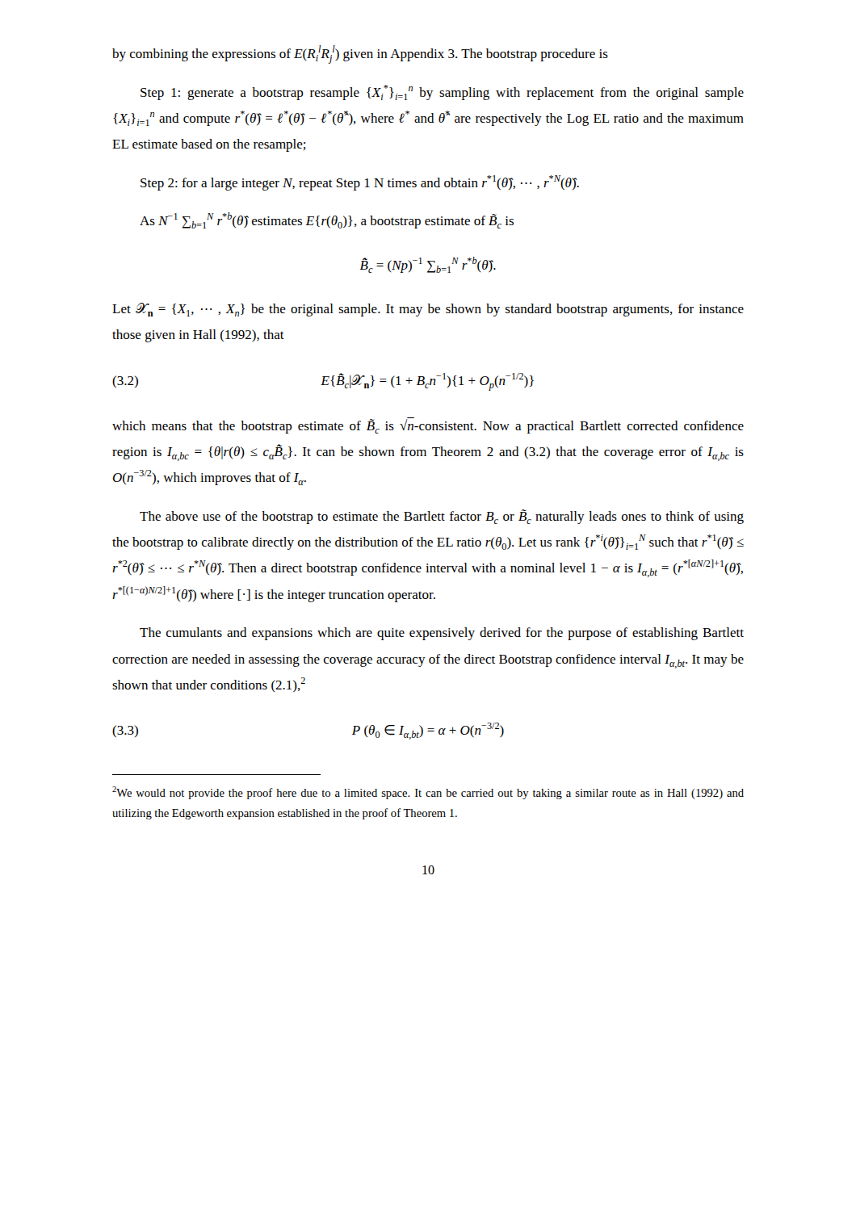by combining the expressions of E(RilRjl) given in Appendix 3. The bootstrap procedure is
Step 1: generate a bootstrap resample {Xi*}i=1n by sampling with replacement from the original sample {Xi}i=1n and compute r*(θ̂) = ℓ*(θ̂) − ℓ*(θ̂*), where ℓ* and θ̂* are respectively the Log EL ratio and the maximum EL estimate based on the resample;
Step 2: for a large integer N, repeat Step 1 N times and obtain r*1(θ̂), ⋯ , r*N(θ̂).
As N−1 ∑b=1N r*b(θ̂) estimates E{r(θ0)}, a bootstrap estimate of B̃c is
B̃̂c = (Np)−1 ∑b=1N r*b(θ̂).
Let 𝒳n = {X1, ⋯ , Xn} be the original sample. It may be shown by standard bootstrap arguments, for instance those given in Hall (1992), that
(3.2)
E{B̃̂c|𝒳n} = (1 + Bcn−1){1 + Op(n−1/2)}
which means that the bootstrap estimate of B̃c is √n-consistent. Now a practical Bartlett corrected confidence region is Iα,bc = {θ|r(θ) ≤ cαB̃̂c}. It can be shown from Theorem 2 and (3.2) that the coverage error of Iα,bc is O(n−3/2), which improves that of Iα.
The above use of the bootstrap to estimate the Bartlett factor Bc or B̃c naturally leads ones to think of using the bootstrap to calibrate directly on the distribution of the EL ratio r(θ0). Let us rank {r*i(θ̂)}i=1N such that r*1(θ̂) ≤ r*2(θ̂) ≤ ⋯ ≤ r*N(θ̂). Then a direct bootstrap confidence interval with a nominal level 1 − α is Iα,bt = (r*[αN/2]+1(θ̂), r*[(1−α)N/2]+1(θ̂)) where [·] is the integer truncation operator.
The cumulants and expansions which are quite expensively derived for the purpose of establishing Bartlett correction are needed in assessing the coverage accuracy of the direct Bootstrap confidence interval Iα,bt. It may be shown that under conditions (2.1),2
(3.3)
P (θ0 ∈ Iα,bt) = α + O(n−3/2)
2We would not provide the proof here due to a limited space. It can be carried out by taking a similar route as in Hall (1992) and utilizing the Edgeworth expansion established in the proof of Theorem 1.
10